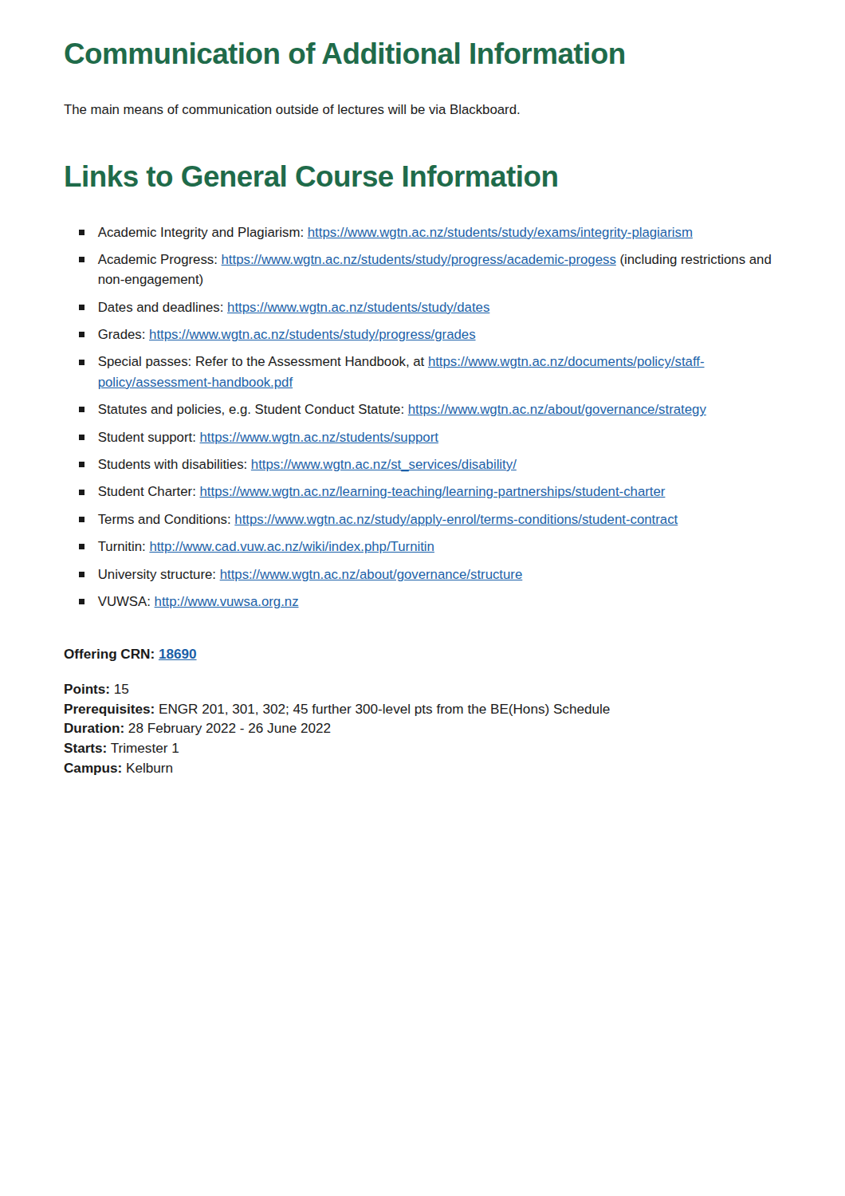Communication of Additional Information
The main means of communication outside of lectures will be via Blackboard.
Links to General Course Information
Academic Integrity and Plagiarism: https://www.wgtn.ac.nz/students/study/exams/integrity-plagiarism
Academic Progress: https://www.wgtn.ac.nz/students/study/progress/academic-progess (including restrictions and non-engagement)
Dates and deadlines: https://www.wgtn.ac.nz/students/study/dates
Grades: https://www.wgtn.ac.nz/students/study/progress/grades
Special passes: Refer to the Assessment Handbook, at https://www.wgtn.ac.nz/documents/policy/staff-policy/assessment-handbook.pdf
Statutes and policies, e.g. Student Conduct Statute: https://www.wgtn.ac.nz/about/governance/strategy
Student support: https://www.wgtn.ac.nz/students/support
Students with disabilities: https://www.wgtn.ac.nz/st_services/disability/
Student Charter: https://www.wgtn.ac.nz/learning-teaching/learning-partnerships/student-charter
Terms and Conditions: https://www.wgtn.ac.nz/study/apply-enrol/terms-conditions/student-contract
Turnitin: http://www.cad.vuw.ac.nz/wiki/index.php/Turnitin
University structure: https://www.wgtn.ac.nz/about/governance/structure
VUWSA: http://www.vuwsa.org.nz
Offering CRN: 18690
Points: 15
Prerequisites: ENGR 201, 301, 302; 45 further 300-level pts from the BE(Hons) Schedule
Duration: 28 February 2022 - 26 June 2022
Starts: Trimester 1
Campus: Kelburn